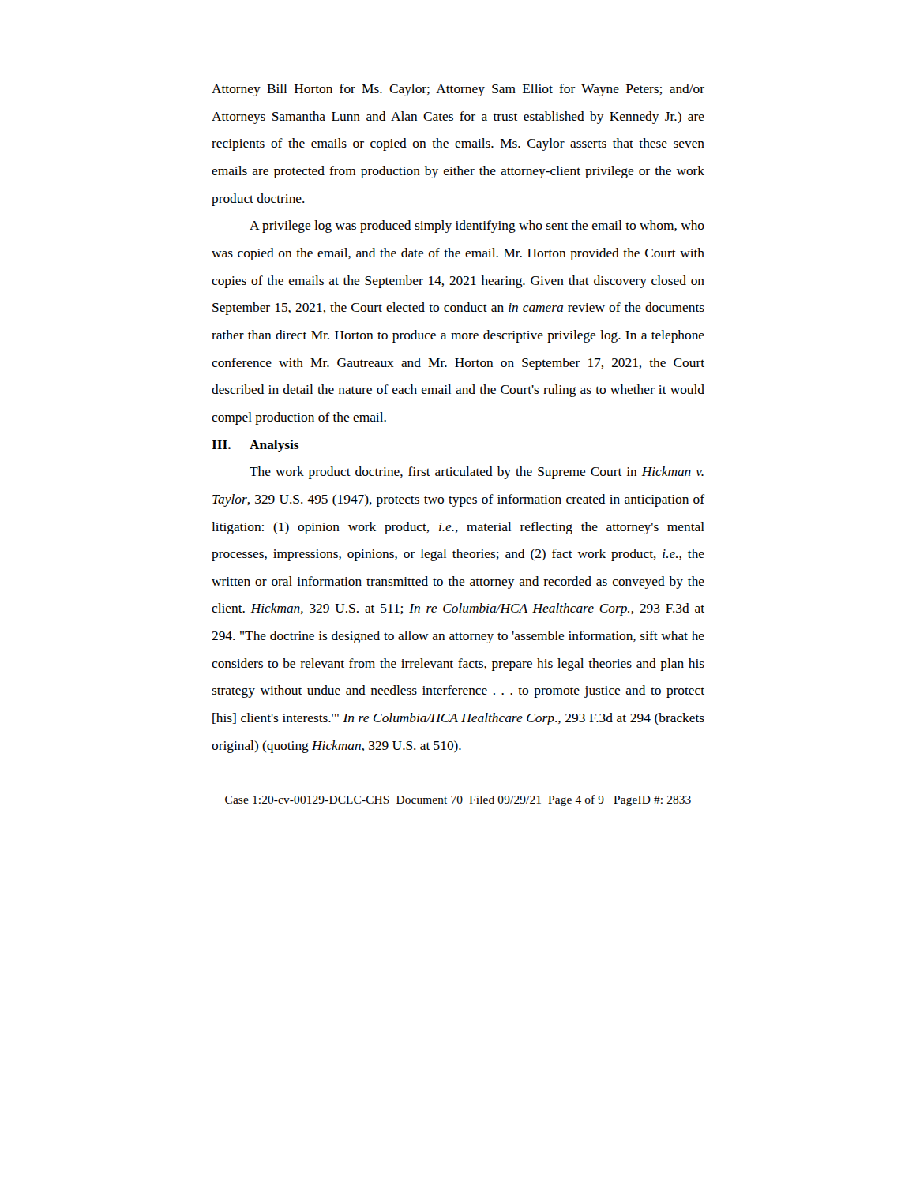Attorney Bill Horton for Ms. Caylor; Attorney Sam Elliot for Wayne Peters; and/or Attorneys Samantha Lunn and Alan Cates for a trust established by Kennedy Jr.) are recipients of the emails or copied on the emails. Ms. Caylor asserts that these seven emails are protected from production by either the attorney-client privilege or the work product doctrine.
A privilege log was produced simply identifying who sent the email to whom, who was copied on the email, and the date of the email. Mr. Horton provided the Court with copies of the emails at the September 14, 2021 hearing. Given that discovery closed on September 15, 2021, the Court elected to conduct an in camera review of the documents rather than direct Mr. Horton to produce a more descriptive privilege log. In a telephone conference with Mr. Gautreaux and Mr. Horton on September 17, 2021, the Court described in detail the nature of each email and the Court's ruling as to whether it would compel production of the email.
III. Analysis
The work product doctrine, first articulated by the Supreme Court in Hickman v. Taylor, 329 U.S. 495 (1947), protects two types of information created in anticipation of litigation: (1) opinion work product, i.e., material reflecting the attorney's mental processes, impressions, opinions, or legal theories; and (2) fact work product, i.e., the written or oral information transmitted to the attorney and recorded as conveyed by the client. Hickman, 329 U.S. at 511; In re Columbia/HCA Healthcare Corp., 293 F.3d at 294. "The doctrine is designed to allow an attorney to 'assemble information, sift what he considers to be relevant from the irrelevant facts, prepare his legal theories and plan his strategy without undue and needless interference . . . to promote justice and to protect [his] client's interests.'" In re Columbia/HCA Healthcare Corp., 293 F.3d at 294 (brackets original) (quoting Hickman, 329 U.S. at 510).
Case 1:20-cv-00129-DCLC-CHS Document 70 Filed 09/29/21 Page 4 of 9 PageID #: 2833